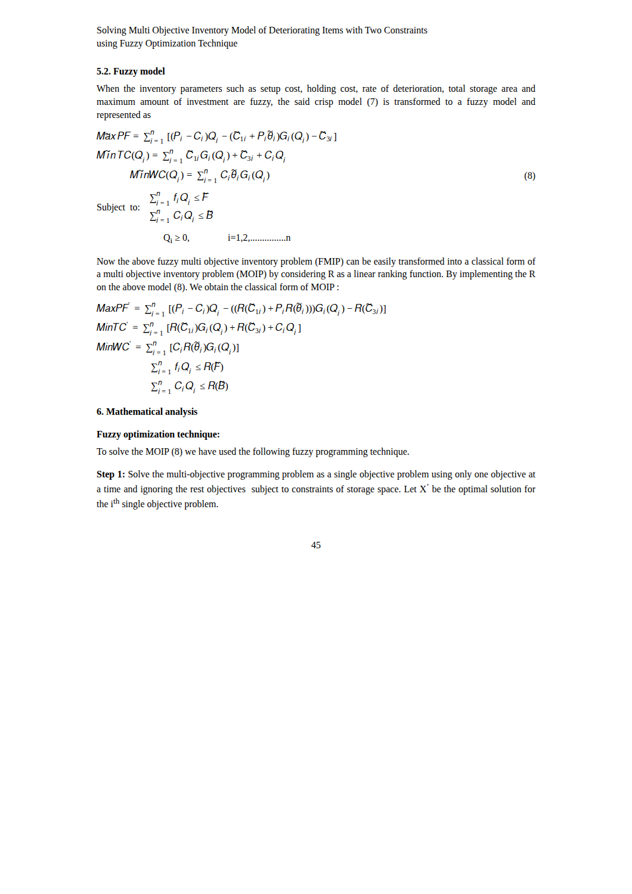Solving Multi Objective Inventory Model of Deteriorating Items with Two Constraints
using Fuzzy Optimization Technique
5.2. Fuzzy model
When the inventory parameters such as setup cost, holding cost, rate of deterioration, total storage area and maximum amount of investment are fuzzy, the said crisp model (7) is transformed to a fuzzy model and represented as
M a~ x PF = ∑ i=1 n [ (Pi−Ci) Qi − ( C~1i + Pi θ~i ) Gi(Qi) − C~3i ]
M i~ n TC(Qi) = ∑ i=1 n C~1i Gi(Qi) + C~3i + CiQi
M i~ n WC(Qi) = ∑ i=1 n Ci θ~i Gi(Qi)
(8)
Subject to:
∑ i=1 n fiQi ≤ F~
∑ i=1 n CiQi ≤ B~
Qi ≥ 0, i=1,2,...............n
Now the above fuzzy multi objective inventory problem (FMIP) can be easily transformed into a classical form of a multi objective inventory problem (MOIP) by considering R as a linear ranking function. By implementing the R on the above model (8). We obtain the classical form of MOIP :
MaxPF′ = ∑ i=1 n [ (Pi−Ci) Qi − ( (R(C~1i) + PiR(θ~i) ) ) Gi(Qi) − R(C~3i) ]
MinTC′ = ∑ i=1 n [ R(C~1i) Gi(Qi) + R(C~3i) + CiQi ]
MinWC′ = ∑ i=1 n [ Ci R(θ~i) Gi(Qi) ]
∑ i=1 n fiQi ≤ R(F~)
∑ i=1 n CiQi ≤ R(B~)
6. Mathematical analysis
Fuzzy optimization technique:
To solve the MOIP (8) we have used the following fuzzy programming technique.
Step 1: Solve the multi-objective programming problem as a single objective problem using only one objective at a time and ignoring the rest objectives subject to constraints of storage space. Let X’ be the optimal solution for the ith single objective problem.
45